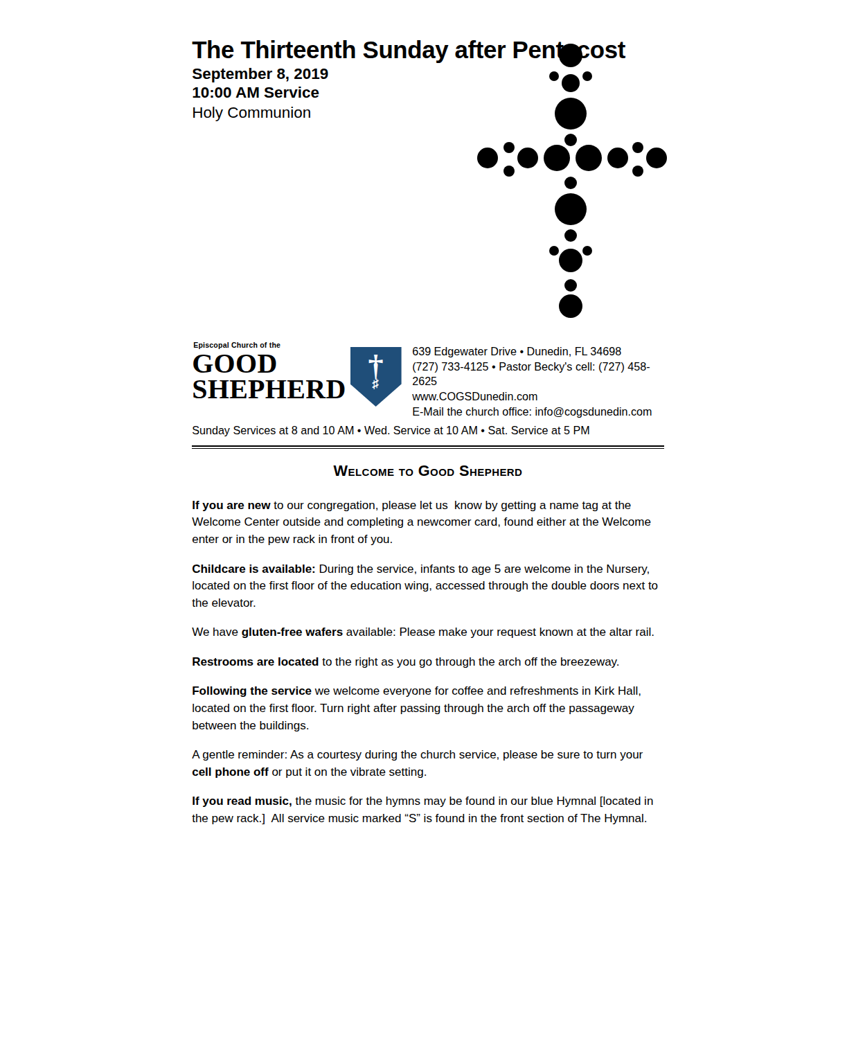The Thirteenth Sunday after Pentecost
September 8, 2019
10:00 AM Service
Holy Communion
Episcopal Church of the
GOOD SHEPHERD
†♯
639 Edgewater Drive • Dunedin, FL 34698
(727) 733-4125 • Pastor Becky's cell: (727) 458-2625
www.COGSDunedin.com
E-Mail the church office: info@cogsdunedin.com
Sunday Services at 8 and 10 AM • Wed. Service at 10 AM • Sat. Service at 5 PM
Welcome to Good Shepherd
If you are new to our congregation, please let us know by getting a name tag at the Welcome Center outside and completing a newcomer card, found either at the Welcome enter or in the pew rack in front of you.
Childcare is available: During the service, infants to age 5 are welcome in the Nursery, located on the first floor of the education wing, accessed through the double doors next to the elevator.
We have gluten-free wafers available: Please make your request known at the altar rail.
Restrooms are located to the right as you go through the arch off the breezeway.
Following the service we welcome everyone for coffee and refreshments in Kirk Hall, located on the first floor. Turn right after passing through the arch off the passageway between the buildings.
A gentle reminder: As a courtesy during the church service, please be sure to turn your cell phone off or put it on the vibrate setting.
If you read music, the music for the hymns may be found in our blue Hymnal [located in the pew rack.] All service music marked “S” is found in the front section of The Hymnal.